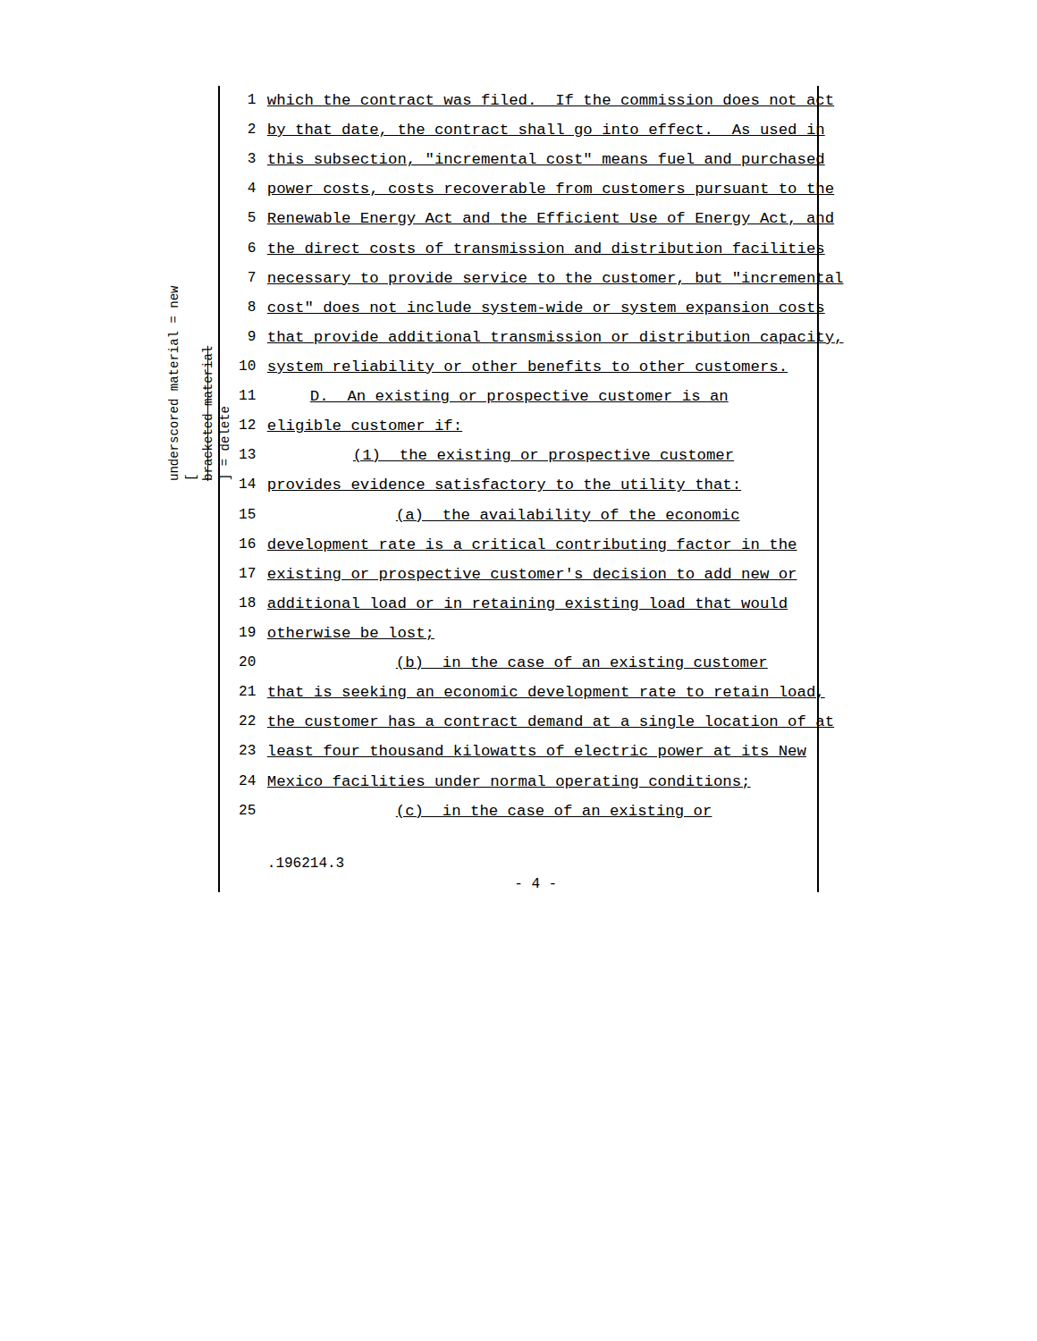underscored material = new [bracketed material] = delete
which the contract was filed. If the commission does not act
by that date, the contract shall go into effect. As used in
this subsection, "incremental cost" means fuel and purchased
power costs, costs recoverable from customers pursuant to the
Renewable Energy Act and the Efficient Use of Energy Act, and
the direct costs of transmission and distribution facilities
necessary to provide service to the customer, but "incremental
cost" does not include system-wide or system expansion costs
that provide additional transmission or distribution capacity,
system reliability or other benefits to other customers.
D. An existing or prospective customer is an
eligible customer if:
(1) the existing or prospective customer
provides evidence satisfactory to the utility that:
(a) the availability of the economic
development rate is a critical contributing factor in the
existing or prospective customer's decision to add new or
additional load or in retaining existing load that would
otherwise be lost;
(b) in the case of an existing customer
that is seeking an economic development rate to retain load,
the customer has a contract demand at a single location of at
least four thousand kilowatts of electric power at its New
Mexico facilities under normal operating conditions;
(c) in the case of an existing or
.196214.3
- 4 -